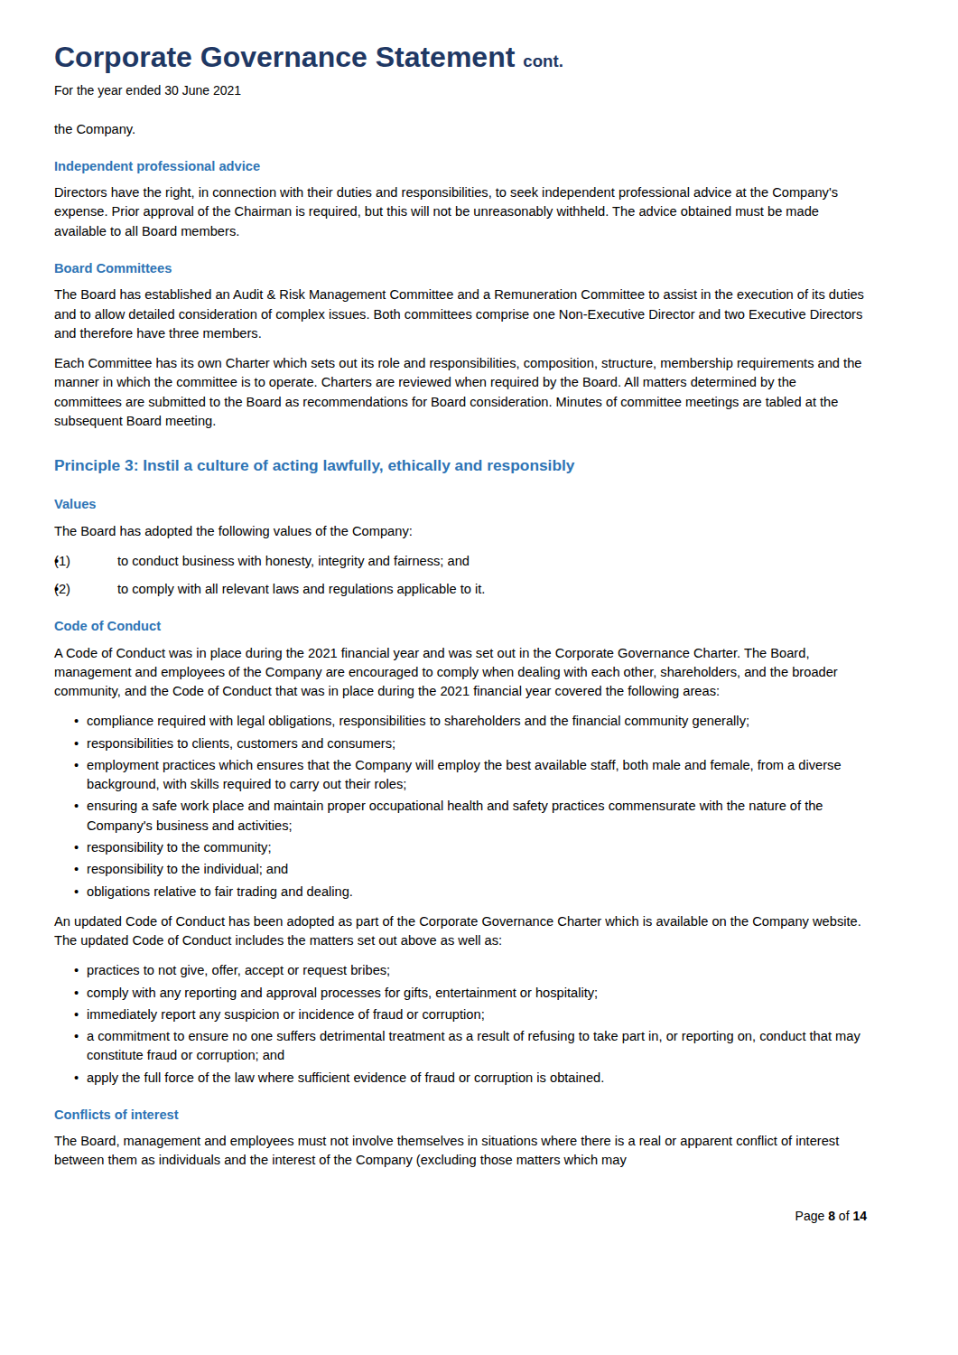Corporate Governance Statement cont.
For the year ended 30 June 2021
the Company.
Independent professional advice
Directors have the right, in connection with their duties and responsibilities, to seek independent professional advice at the Company's expense. Prior approval of the Chairman is required, but this will not be unreasonably withheld. The advice obtained must be made available to all Board members.
Board Committees
The Board has established an Audit & Risk Management Committee and a Remuneration Committee to assist in the execution of its duties and to allow detailed consideration of complex issues. Both committees comprise one Non-Executive Director and two Executive Directors and therefore have three members.
Each Committee has its own Charter which sets out its role and responsibilities, composition, structure, membership requirements and the manner in which the committee is to operate. Charters are reviewed when required by the Board. All matters determined by the committees are submitted to the Board as recommendations for Board consideration. Minutes of committee meetings are tabled at the subsequent Board meeting.
Principle 3: Instil a culture of acting lawfully, ethically and responsibly
Values
The Board has adopted the following values of the Company:
(1) to conduct business with honesty, integrity and fairness; and
(2) to comply with all relevant laws and regulations applicable to it.
Code of Conduct
A Code of Conduct was in place during the 2021 financial year and was set out in the Corporate Governance Charter. The Board, management and employees of the Company are encouraged to comply when dealing with each other, shareholders, and the broader community, and the Code of Conduct that was in place during the 2021 financial year covered the following areas:
compliance required with legal obligations, responsibilities to shareholders and the financial community generally;
responsibilities to clients, customers and consumers;
employment practices which ensures that the Company will employ the best available staff, both male and female, from a diverse background, with skills required to carry out their roles;
ensuring a safe work place and maintain proper occupational health and safety practices commensurate with the nature of the Company's business and activities;
responsibility to the community;
responsibility to the individual; and
obligations relative to fair trading and dealing.
An updated Code of Conduct has been adopted as part of the Corporate Governance Charter which is available on the Company website. The updated Code of Conduct includes the matters set out above as well as:
practices to not give, offer, accept or request bribes;
comply with any reporting and approval processes for gifts, entertainment or hospitality;
immediately report any suspicion or incidence of fraud or corruption;
a commitment to ensure no one suffers detrimental treatment as a result of refusing to take part in, or reporting on, conduct that may constitute fraud or corruption; and
apply the full force of the law where sufficient evidence of fraud or corruption is obtained.
Conflicts of interest
The Board, management and employees must not involve themselves in situations where there is a real or apparent conflict of interest between them as individuals and the interest of the Company (excluding those matters which may
Page 8 of 14